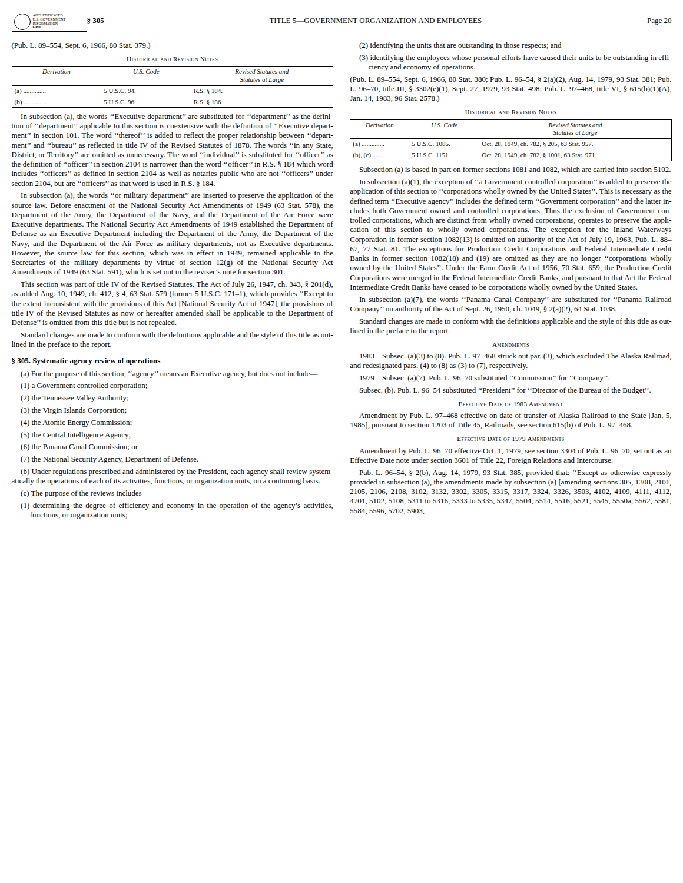AUTHENTICATED
U.S. GOVERNMENT
INFORMATION
GPO
§ 305
TITLE 5—GOVERNMENT ORGANIZATION AND EMPLOYEES
Page 20
(Pub. L. 89–554, Sept. 6, 1966, 80 Stat. 379.)
Historical and Revision Notes
| Derivation | U.S. Code | Revised Statutes and Statutes at Large |
| --- | --- | --- |
| (a) .............. | 5 U.S.C. 94. | R.S. § 184. |
| (b) .............. | 5 U.S.C. 96. | R.S. § 186. |
In subsection (a), the words ‘‘Executive department’’ are substituted for ‘‘department’’ as the definition of ‘‘department’’ applicable to this section is coextensive with the definition of ‘‘Executive department’’ in section 101. The word ‘‘thereof’’ is added to reflect the proper relationship between ‘‘department’’ and ‘‘bureau’’ as reflected in title IV of the Revised Statutes of 1878. The words ‘‘in any State, District, or Territory’’ are omitted as unnecessary. The word ‘‘individual’’ is substituted for ‘‘officer’’ as the definition of ‘‘officer’’ in section 2104 is narrower than the word ‘‘officer’’ in R.S. § 184 which word includes ‘‘officers’’ as defined in section 2104 as well as notaries public who are not ‘‘officers’’ under section 2104, but are ‘‘officers’’ as that word is used in R.S. § 184.
In subsection (a), the words ‘‘or military department’’ are inserted to preserve the application of the source law. Before enactment of the National Security Act Amendments of 1949 (63 Stat. 578), the Department of the Army, the Department of the Navy, and the Department of the Air Force were Executive departments. The National Security Act Amendments of 1949 established the Department of Defense as an Executive Department including the Department of the Army, the Department of the Navy, and the Department of the Air Force as military departments, not as Executive departments. However, the source law for this section, which was in effect in 1949, remained applicable to the Secretaries of the military departments by virtue of section 12(g) of the National Security Act Amendments of 1949 (63 Stat. 591), which is set out in the reviser’s note for section 301.
This section was part of title IV of the Revised Statutes. The Act of July 26, 1947, ch. 343, § 201(d), as added Aug. 10, 1949, ch. 412, § 4, 63 Stat. 579 (former 5 U.S.C. 171–1), which provides ‘‘Except to the extent inconsistent with the provisions of this Act [National Security Act of 1947], the provisions of title IV of the Revised Statutes as now or hereafter amended shall be applicable to the Department of Defense’’ is omitted from this title but is not repealed.
Standard changes are made to conform with the definitions applicable and the style of this title as outlined in the preface to the report.
§ 305. Systematic agency review of operations
(a) For the purpose of this section, ‘‘agency’’ means an Executive agency, but does not include—
(1) a Government controlled corporation;
(2) the Tennessee Valley Authority;
(3) the Virgin Islands Corporation;
(4) the Atomic Energy Commission;
(5) the Central Intelligence Agency;
(6) the Panama Canal Commission; or
(7) the National Security Agency, Department of Defense.
(b) Under regulations prescribed and administered by the President, each agency shall review systematically the operations of each of its activities, functions, or organization units, on a continuing basis.
(c) The purpose of the reviews includes—
(1) determining the degree of efficiency and economy in the operation of the agency’s activities, functions, or organization units;
(2) identifying the units that are outstanding in those respects; and
(3) identifying the employees whose personal efforts have caused their units to be outstanding in efficiency and economy of operations.
(Pub. L. 89–554, Sept. 6, 1966, 80 Stat. 380; Pub. L. 96–54, § 2(a)(2), Aug. 14, 1979, 93 Stat. 381; Pub. L. 96–70, title III, § 3302(e)(1), Sept. 27, 1979, 93 Stat. 498; Pub. L. 97–468, title VI, § 615(b)(1)(A), Jan. 14, 1983, 96 Stat. 2578.)
Historical and Revision Notes
| Derivation | U.S. Code | Revised Statutes and Statutes at Large |
| --- | --- | --- |
| (a) .............. | 5 U.S.C. 1085. | Oct. 28, 1949, ch. 782, § 205, 63 Stat. 957. |
| (b), (c) ....... | 5 U.S.C. 1151. | Oct. 28, 1949, ch. 782, § 1001, 63 Stat. 971. |
Subsection (a) is based in part on former sections 1081 and 1082, which are carried into section 5102.
In subsection (a)(1), the exception of ‘‘a Government controlled corporation’’ is added to preserve the application of this section to ‘‘corporations wholly owned by the United States’’. This is necessary as the defined term ‘‘Executive agency’’ includes the defined term ‘‘Government corporation’’ and the latter includes both Government owned and controlled corporations. Thus the exclusion of Government controlled corporations, which are distinct from wholly owned corporations, operates to preserve the application of this section to wholly owned corporations. The exception for the Inland Waterways Corporation in former section 1082(13) is omitted on authority of the Act of July 19, 1963, Pub. L. 88–67, 77 Stat. 81. The exceptions for Production Credit Corporations and Federal Intermediate Credit Banks in former section 1082(18) and (19) are omitted as they are no longer ‘‘corporations wholly owned by the United States’’. Under the Farm Credit Act of 1956, 70 Stat. 659, the Production Credit Corporations were merged in the Federal Intermediate Credit Banks, and pursuant to that Act the Federal Intermediate Credit Banks have ceased to be corporations wholly owned by the United States.
In subsection (a)(7), the words ‘‘Panama Canal Company’’ are substituted for ‘‘Panama Railroad Company’’ on authority of the Act of Sept. 26, 1950, ch. 1049, § 2(a)(2), 64 Stat. 1038.
Standard changes are made to conform with the definitions applicable and the style of this title as outlined in the preface to the report.
Amendments
1983—Subsec. (a)(3) to (8). Pub. L. 97–468 struck out par. (3), which excluded The Alaska Railroad, and redesignated pars. (4) to (8) as (3) to (7), respectively.
1979—Subsec. (a)(7). Pub. L. 96–70 substituted ‘‘Commission’’ for ‘‘Company’’.
Subsec. (b). Pub. L. 96–54 substituted ‘‘President’’ for ‘‘Director of the Bureau of the Budget’’.
Effective Date of 1983 Amendment
Amendment by Pub. L. 97–468 effective on date of transfer of Alaska Railroad to the State [Jan. 5, 1985], pursuant to section 1203 of Title 45, Railroads, see section 615(b) of Pub. L. 97–468.
Effective Date of 1979 Amendments
Amendment by Pub. L. 96–70 effective Oct. 1, 1979, see section 3304 of Pub. L. 96–70, set out as an Effective Date note under section 3601 of Title 22, Foreign Relations and Intercourse.
Pub. L. 96–54, § 2(b), Aug. 14, 1979, 93 Stat. 385, provided that: ‘‘Except as otherwise expressly provided in subsection (a), the amendments made by subsection (a) [amending sections 305, 1308, 2101, 2105, 2106, 2108, 3102, 3132, 3302, 3305, 3315, 3317, 3324, 3326, 3503, 4102, 4109, 4111, 4112, 4701, 5102, 5108, 5311 to 5316, 5333 to 5335, 5347, 5504, 5514, 5516, 5521, 5545, 5550a, 5562, 5581, 5584, 5596, 5702, 5903,